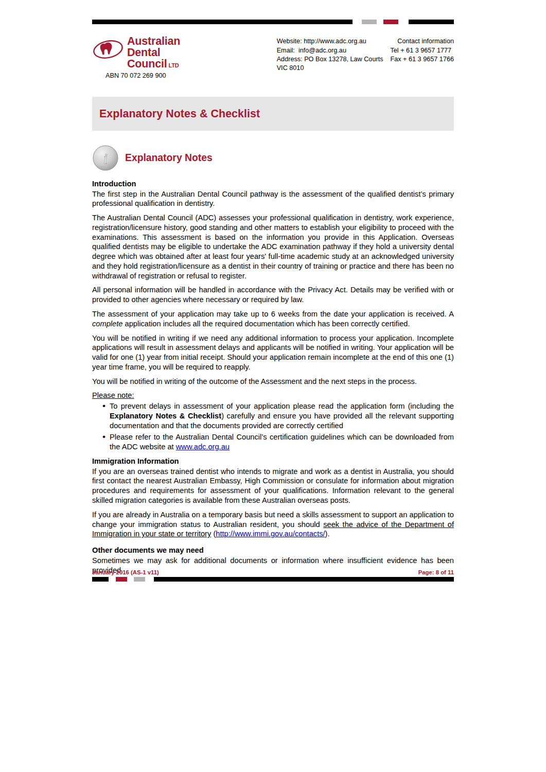Australian
Dental
CouncilLTD
ABN 70 072 269 900
Website: http://www.adc.org.au
Email: info@adc.org.au
Address: PO Box 13278, Law Courts
VIC 8010
Contact information Tel + 61 3 9657 1777
Fax + 61 3 9657 1766
Explanatory Notes & Checklist
i
Explanatory Notes
Introduction
The first step in the Australian Dental Council pathway is the assessment of the qualified dentist’s primary professional qualification in dentistry.
The Australian Dental Council (ADC) assesses your professional qualification in dentistry, work experience, registration/licensure history, good standing and other matters to establish your eligibility to proceed with the examinations. This assessment is based on the information you provide in this Application. Overseas qualified dentists may be eligible to undertake the ADC examination pathway if they hold a university dental degree which was obtained after at least four years' full-time academic study at an acknowledged university and they hold registration/licensure as a dentist in their country of training or practice and there has been no withdrawal of registration or refusal to register.
All personal information will be handled in accordance with the Privacy Act. Details may be verified with or provided to other agencies where necessary or required by law.
The assessment of your application may take up to 6 weeks from the date your application is received. A complete application includes all the required documentation which has been correctly certified.
You will be notified in writing if we need any additional information to process your application. Incomplete applications will result in assessment delays and applicants will be notified in writing. Your application will be valid for one (1) year from initial receipt. Should your application remain incomplete at the end of this one (1) year time frame, you will be required to reapply.
You will be notified in writing of the outcome of the Assessment and the next steps in the process.
Please note:
To prevent delays in assessment of your application please read the application form (including the Explanatory Notes & Checklist) carefully and ensure you have provided all the relevant supporting documentation and that the documents provided are correctly certified
Please refer to the Australian Dental Council’s certification guidelines which can be downloaded from the ADC website at www.adc.org.au
Immigration Information
If you are an overseas trained dentist who intends to migrate and work as a dentist in Australia, you should first contact the nearest Australian Embassy, High Commission or consulate for information about migration procedures and requirements for assessment of your qualifications. Information relevant to the general skilled migration categories is available from these Australian overseas posts.
If you are already in Australia on a temporary basis but need a skills assessment to support an application to change your immigration status to Australian resident, you should seek the advice of the Department of Immigration in your state or territory (http://www.immi.gov.au/contacts/).
Other documents we may need
Sometimes we may ask for additional documents or information where insufficient evidence has been provided.
January 2016 (AS-1 v11) Page: 8 of 11